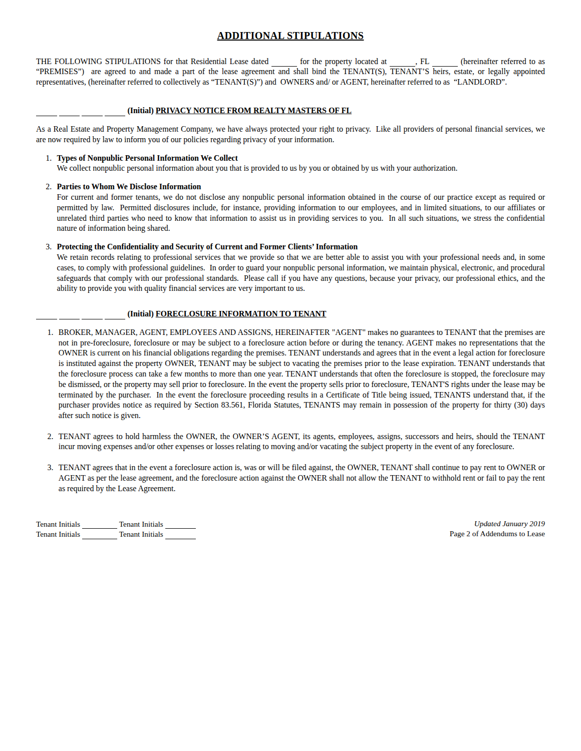ADDITIONAL STIPULATIONS
THE FOLLOWING STIPULATIONS for that Residential Lease dated for the property located at , FL (hereinafter referred to as “PREMISES”) are agreed to and made a part of the lease agreement and shall bind the TENANT(S), TENANT’S heirs, estate, or legally appointed representatives, (hereinafter referred to collectively as “TENANT(S)”) and OWNERS and/ or AGENT, hereinafter referred to as “LANDLORD”.
(Initial) PRIVACY NOTICE FROM REALTY MASTERS OF FL
As a Real Estate and Property Management Company, we have always protected your right to privacy. Like all providers of personal financial services, we are now required by law to inform you of our policies regarding privacy of your information.
Types of Nonpublic Personal Information We Collect We collect nonpublic personal information about you that is provided to us by you or obtained by us with your authorization.
Parties to Whom We Disclose Information For current and former tenants, we do not disclose any nonpublic personal information obtained in the course of our practice except as required or permitted by law. Permitted disclosures include, for instance, providing information to our employees, and in limited situations, to our affiliates or unrelated third parties who need to know that information to assist us in providing services to you. In all such situations, we stress the confidential nature of information being shared.
Protecting the Confidentiality and Security of Current and Former Clients’ Information We retain records relating to professional services that we provide so that we are better able to assist you with your professional needs and, in some cases, to comply with professional guidelines. In order to guard your nonpublic personal information, we maintain physical, electronic, and procedural safeguards that comply with our professional standards. Please call if you have any questions, because your privacy, our professional ethics, and the ability to provide you with quality financial services are very important to us.
(Initial) FORECLOSURE INFORMATION TO TENANT
BROKER, MANAGER, AGENT, EMPLOYEES AND ASSIGNS, HEREINAFTER "AGENT" makes no guarantees to TENANT that the premises are not in pre-foreclosure, foreclosure or may be subject to a foreclosure action before or during the tenancy. AGENT makes no representations that the OWNER is current on his financial obligations regarding the premises. TENANT understands and agrees that in the event a legal action for foreclosure is instituted against the property OWNER, TENANT may be subject to vacating the premises prior to the lease expiration. TENANT understands that the foreclosure process can take a few months to more than one year. TENANT understands that often the foreclosure is stopped, the foreclosure may be dismissed, or the property may sell prior to foreclosure. In the event the property sells prior to foreclosure, TENANT'S rights under the lease may be terminated by the purchaser. In the event the foreclosure proceeding results in a Certificate of Title being issued, TENANTS understand that, if the purchaser provides notice as required by Section 83.561, Florida Statutes, TENANTS may remain in possession of the property for thirty (30) days after such notice is given.
TENANT agrees to hold harmless the OWNER, the OWNER’S AGENT, its agents, employees, assigns, successors and heirs, should the TENANT incur moving expenses and/or other expenses or losses relating to moving and/or vacating the subject property in the event of any foreclosure.
TENANT agrees that in the event a foreclosure action is, was or will be filed against, the OWNER, TENANT shall continue to pay rent to OWNER or AGENT as per the lease agreement, and the foreclosure action against the OWNER shall not allow the TENANT to withhold rent or fail to pay the rent as required by the Lease Agreement.
| Tenant Initials Tenant Initials | Updated January 2019 |
| Tenant Initials Tenant Initials | Page 2 of Addendums to Lease |